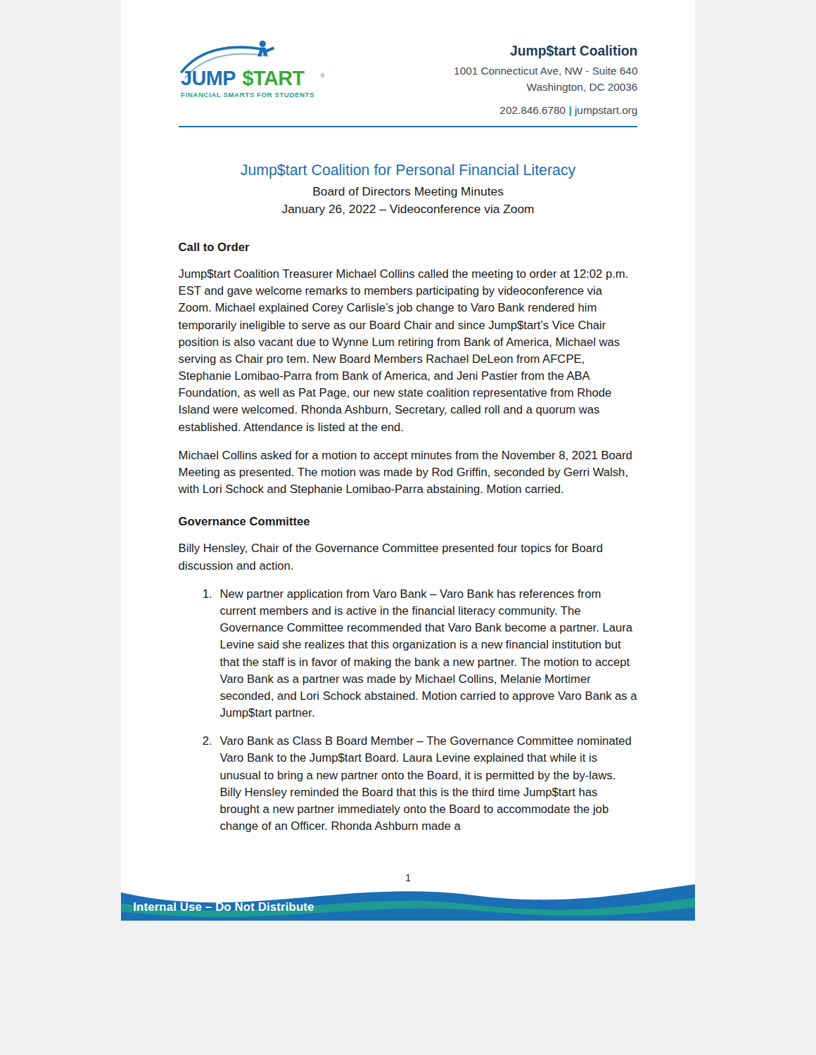JUMP $TART ® FINANCIAL SMARTS FOR STUDENTS
Jump$tart Coalition
1001 Connecticut Ave, NW - Suite 640
Washington, DC 20036
202.846.6780 | jumpstart.org
Jump$tart Coalition for Personal Financial Literacy
Board of Directors Meeting Minutes
January 26, 2022 – Videoconference via Zoom
Call to Order
Jump$tart Coalition Treasurer Michael Collins called the meeting to order at 12:02 p.m. EST and gave welcome remarks to members participating by videoconference via Zoom. Michael explained Corey Carlisle’s job change to Varo Bank rendered him temporarily ineligible to serve as our Board Chair and since Jump$tart’s Vice Chair position is also vacant due to Wynne Lum retiring from Bank of America, Michael was serving as Chair pro tem. New Board Members Rachael DeLeon from AFCPE, Stephanie Lomibao-Parra from Bank of America, and Jeni Pastier from the ABA Foundation, as well as Pat Page, our new state coalition representative from Rhode Island were welcomed. Rhonda Ashburn, Secretary, called roll and a quorum was established. Attendance is listed at the end.
Michael Collins asked for a motion to accept minutes from the November 8, 2021 Board Meeting as presented. The motion was made by Rod Griffin, seconded by Gerri Walsh, with Lori Schock and Stephanie Lomibao-Parra abstaining. Motion carried.
Governance Committee
Billy Hensley, Chair of the Governance Committee presented four topics for Board discussion and action.
New partner application from Varo Bank – Varo Bank has references from current members and is active in the financial literacy community. The Governance Committee recommended that Varo Bank become a partner. Laura Levine said she realizes that this organization is a new financial institution but that the staff is in favor of making the bank a new partner. The motion to accept Varo Bank as a partner was made by Michael Collins, Melanie Mortimer seconded, and Lori Schock abstained. Motion carried to approve Varo Bank as a Jump$tart partner.
Varo Bank as Class B Board Member – The Governance Committee nominated Varo Bank to the Jump$tart Board. Laura Levine explained that while it is unusual to bring a new partner onto the Board, it is permitted by the by-laws. Billy Hensley reminded the Board that this is the third time Jump$tart has brought a new partner immediately onto the Board to accommodate the job change of an Officer. Rhonda Ashburn made a
1
Internal Use – Do Not Distribute